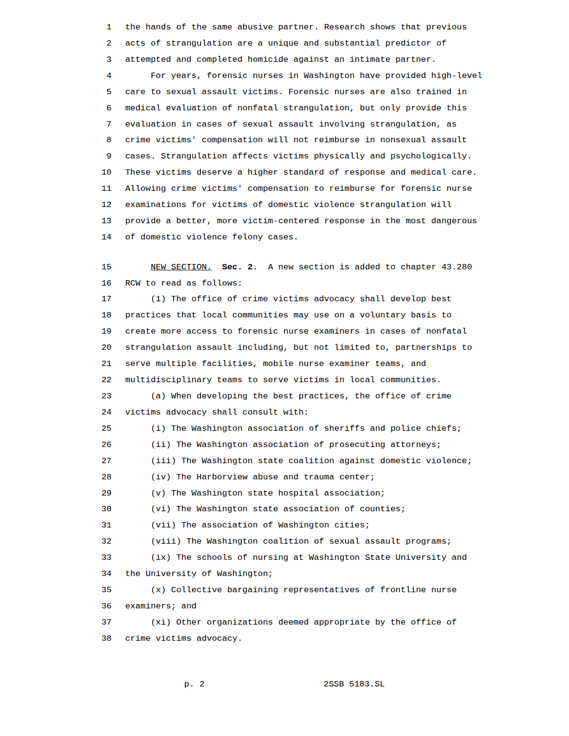1 the hands of the same abusive partner. Research shows that previous
2 acts of strangulation are a unique and substantial predictor of
3 attempted and completed homicide against an intimate partner.
4 For years, forensic nurses in Washington have provided high-level
5 care to sexual assault victims. Forensic nurses are also trained in
6 medical evaluation of nonfatal strangulation, but only provide this
7 evaluation in cases of sexual assault involving strangulation, as
8 crime victims' compensation will not reimburse in nonsexual assault
9 cases. Strangulation affects victims physically and psychologically.
10 These victims deserve a higher standard of response and medical care.
11 Allowing crime victims' compensation to reimburse for forensic nurse
12 examinations for victims of domestic violence strangulation will
13 provide a better, more victim-centered response in the most dangerous
14 of domestic violence felony cases.
15 NEW SECTION. Sec. 2. A new section is added to chapter 43.280
16 RCW to read as follows:
17 (1) The office of crime victims advocacy shall develop best
18 practices that local communities may use on a voluntary basis to
19 create more access to forensic nurse examiners in cases of nonfatal
20 strangulation assault including, but not limited to, partnerships to
21 serve multiple facilities, mobile nurse examiner teams, and
22 multidisciplinary teams to serve victims in local communities.
23 (a) When developing the best practices, the office of crime
24 victims advocacy shall consult with:
25 (i) The Washington association of sheriffs and police chiefs;
26 (ii) The Washington association of prosecuting attorneys;
27 (iii) The Washington state coalition against domestic violence;
28 (iv) The Harborview abuse and trauma center;
29 (v) The Washington state hospital association;
30 (vi) The Washington state association of counties;
31 (vii) The association of Washington cities;
32 (viii) The Washington coalition of sexual assault programs;
33 (ix) The schools of nursing at Washington State University and
34 the University of Washington;
35 (x) Collective bargaining representatives of frontline nurse
36 examiners; and
37 (xi) Other organizations deemed appropriate by the office of
38 crime victims advocacy.
p. 2 2SSB 5183.SL